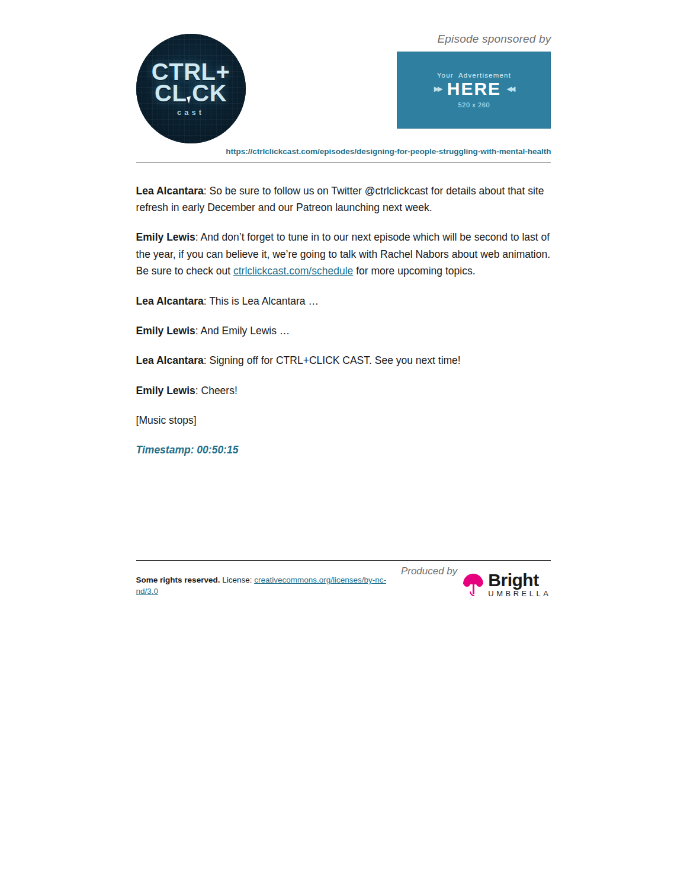CTRL+ CL CK cast
Episode sponsored by
Your Advertisement
▸▸HERE◂◂
520 x 260
https://ctrlclickcast.com/episodes/designing-for-people-struggling-with-mental-health
Lea Alcantara: So be sure to follow us on Twitter @ctrlclickcast for details about that site refresh in early December and our Patreon launching next week.
Emily Lewis: And don’t forget to tune in to our next episode which will be second to last of the year, if you can believe it, we’re going to talk with Rachel Nabors about web animation. Be sure to check out ctrlclickcast.com/schedule for more upcoming topics.
Lea Alcantara: This is Lea Alcantara …
Emily Lewis: And Emily Lewis …
Lea Alcantara: Signing off for CTRL+CLICK CAST. See you next time!
Emily Lewis: Cheers!
[Music stops]
Timestamp: 00:50:15
Some rights reserved. License: creativecommons.org/licenses/by-nc-nd/3.0
Produced by
Bright
UMBRELLA